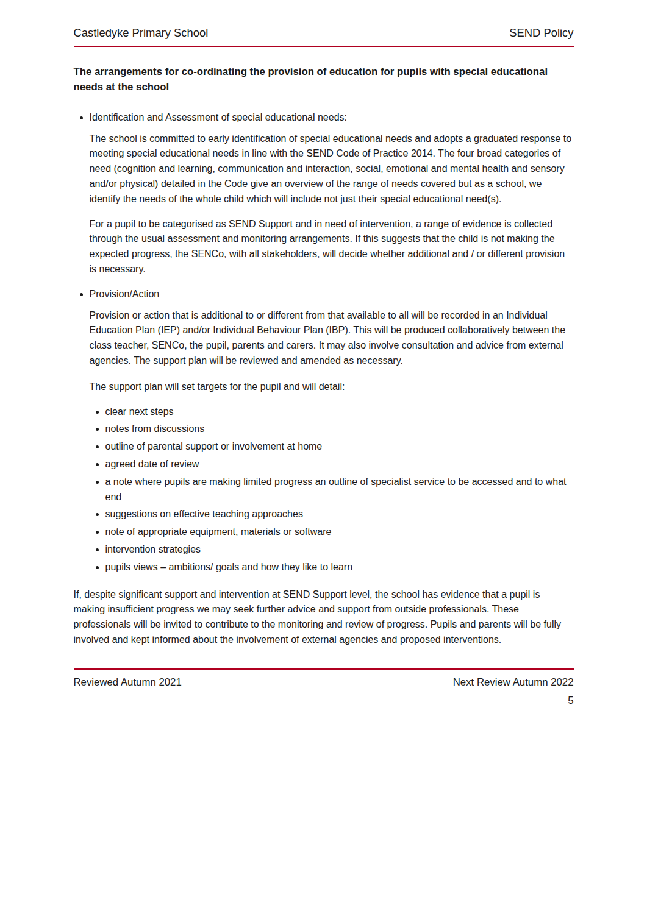Castledyke Primary School SEND Policy
The arrangements for co-ordinating the provision of education for pupils with special educational needs at the school
Identification and Assessment of special educational needs:
The school is committed to early identification of special educational needs and adopts a graduated response to meeting special educational needs in line with the SEND Code of Practice 2014. The four broad categories of need (cognition and learning, communication and interaction, social, emotional and mental health and sensory and/or physical) detailed in the Code give an overview of the range of needs covered but as a school, we identify the needs of the whole child which will include not just their special educational need(s).
For a pupil to be categorised as SEND Support and in need of intervention, a range of evidence is collected through the usual assessment and monitoring arrangements. If this suggests that the child is not making the expected progress, the SENCo, with all stakeholders, will decide whether additional and / or different provision is necessary.
Provision/Action
Provision or action that is additional to or different from that available to all will be recorded in an Individual Education Plan (IEP) and/or Individual Behaviour Plan (IBP). This will be produced collaboratively between the class teacher, SENCo, the pupil, parents and carers. It may also involve consultation and advice from external agencies. The support plan will be reviewed and amended as necessary.
The support plan will set targets for the pupil and will detail:
clear next steps
notes from discussions
outline of parental support or involvement at home
agreed date of review
a note where pupils are making limited progress an outline of specialist service to be accessed and to what end
suggestions on effective teaching approaches
note of appropriate equipment, materials or software
intervention strategies
pupils views – ambitions/ goals and how they like to learn
If, despite significant support and intervention at SEND Support level, the school has evidence that a pupil is making insufficient progress we may seek further advice and support from outside professionals. These professionals will be invited to contribute to the monitoring and review of progress. Pupils and parents will be fully involved and kept informed about the involvement of external agencies and proposed interventions.
Reviewed Autumn 2021 Next Review Autumn 2022
5